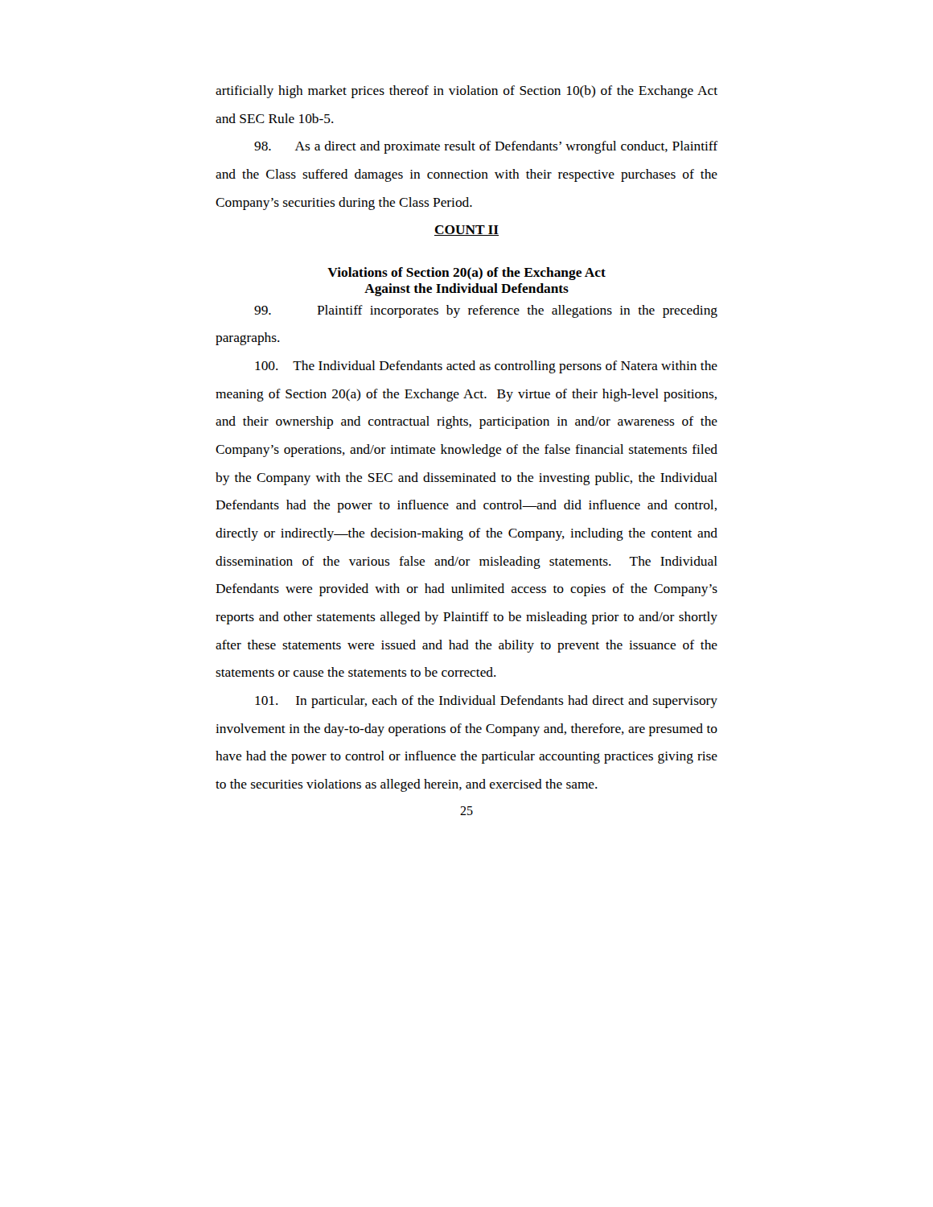artificially high market prices thereof in violation of Section 10(b) of the Exchange Act and SEC Rule 10b-5.
98. As a direct and proximate result of Defendants’ wrongful conduct, Plaintiff and the Class suffered damages in connection with their respective purchases of the Company’s securities during the Class Period.
COUNT II
Violations of Section 20(a) of the Exchange Act
Against the Individual Defendants
99. Plaintiff incorporates by reference the allegations in the preceding paragraphs.
100. The Individual Defendants acted as controlling persons of Natera within the meaning of Section 20(a) of the Exchange Act. By virtue of their high-level positions, and their ownership and contractual rights, participation in and/or awareness of the Company’s operations, and/or intimate knowledge of the false financial statements filed by the Company with the SEC and disseminated to the investing public, the Individual Defendants had the power to influence and control—and did influence and control, directly or indirectly—the decision-making of the Company, including the content and dissemination of the various false and/or misleading statements. The Individual Defendants were provided with or had unlimited access to copies of the Company’s reports and other statements alleged by Plaintiff to be misleading prior to and/or shortly after these statements were issued and had the ability to prevent the issuance of the statements or cause the statements to be corrected.
101. In particular, each of the Individual Defendants had direct and supervisory involvement in the day-to-day operations of the Company and, therefore, are presumed to have had the power to control or influence the particular accounting practices giving rise to the securities violations as alleged herein, and exercised the same.
25